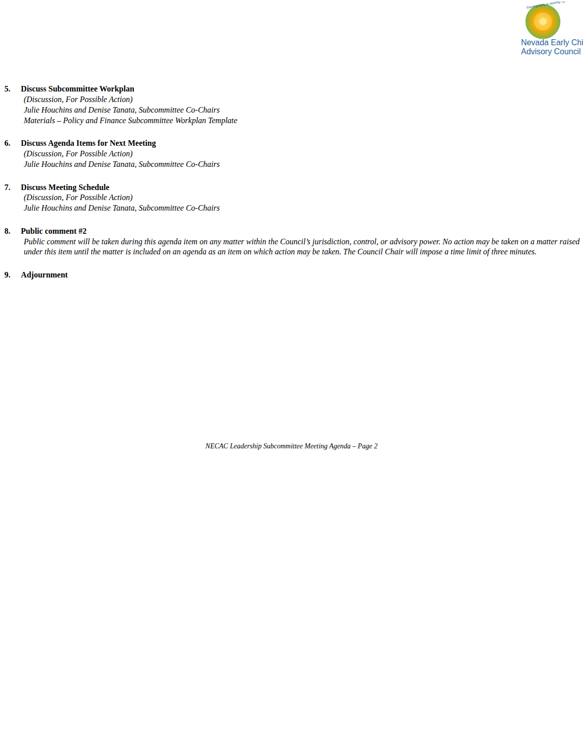Discuss Subcommittee Workplan (Discussion, For Possible Action) Julie Houchins and Denise Tanata, Subcommittee Co-Chairs Materials – Policy and Finance Subcommittee Workplan Template
Discuss Agenda Items for Next Meeting (Discussion, For Possible Action) Julie Houchins and Denise Tanata, Subcommittee Co-Chairs
Discuss Meeting Schedule (Discussion, For Possible Action) Julie Houchins and Denise Tanata, Subcommittee Co-Chairs
Public comment #2 Public comment will be taken during this agenda item on any matter within the Council’s jurisdiction, control, or advisory power. No action may be taken on a matter raised under this item until the matter is included on an agenda as an item on which action may be taken. The Council Chair will impose a time limit of three minutes.
Adjournment
NECAC Leadership Subcommittee Meeting Agenda – Page 2